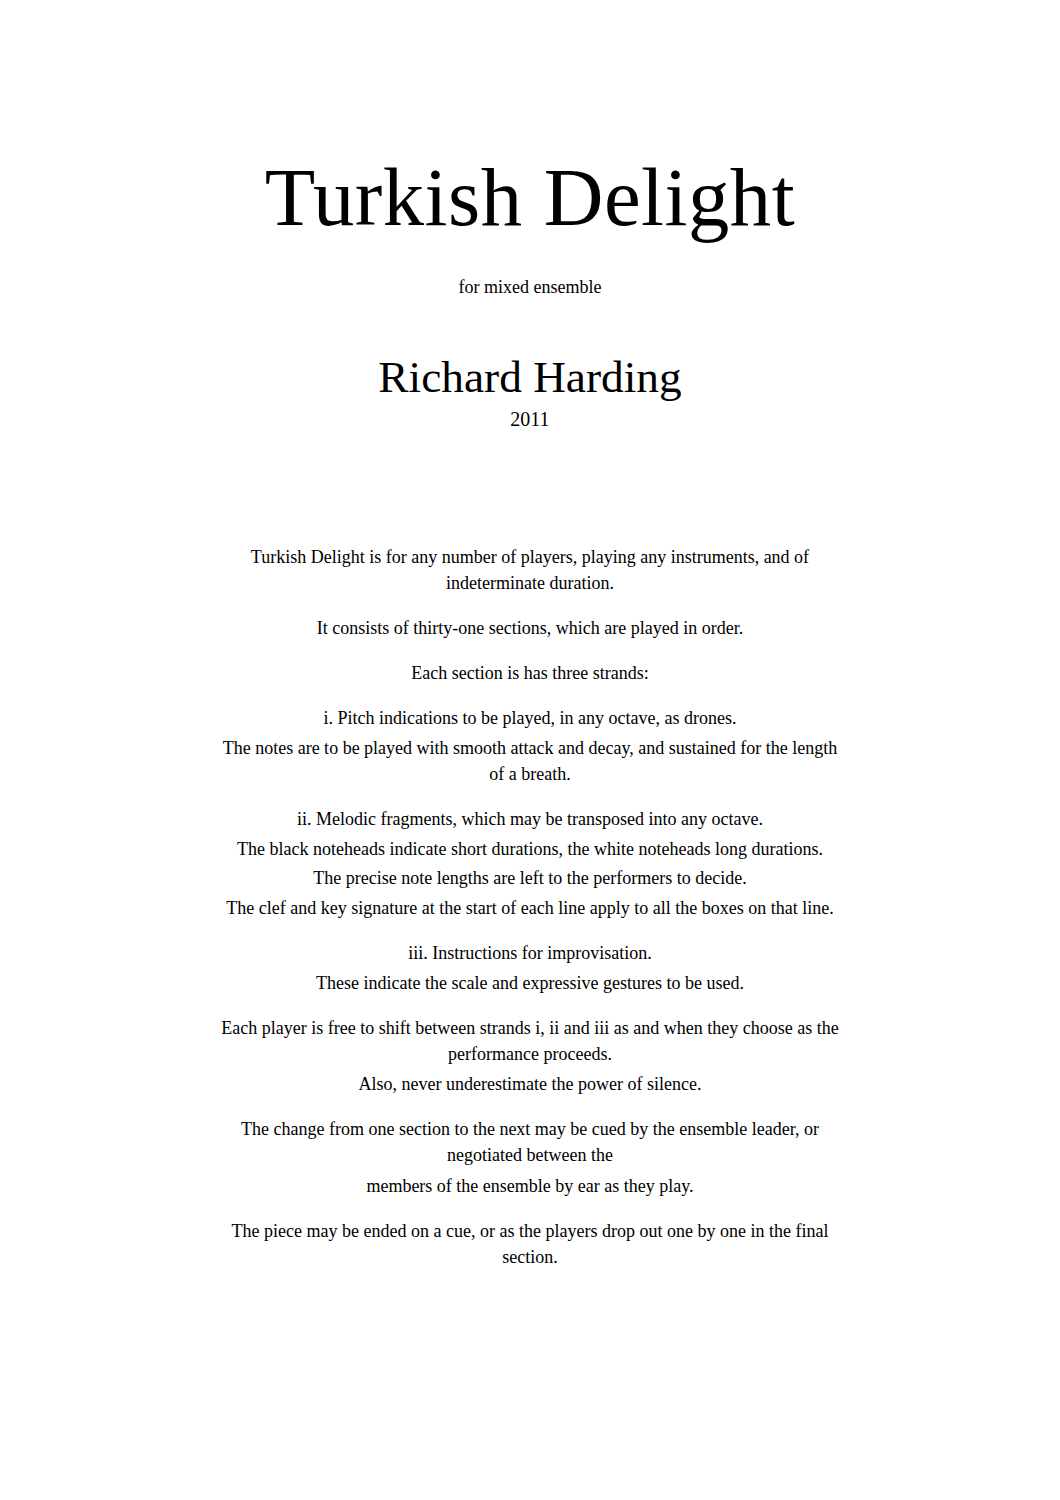Turkish Delight
for mixed ensemble
Richard Harding
2011
Turkish Delight is for any number of players, playing any instruments, and of indeterminate duration.
It consists of thirty-one sections, which are played in order.
Each section is has three strands:
i. Pitch indications to be played, in any octave, as drones.
The notes are to be played with smooth attack and decay, and sustained for the length of a breath.
ii. Melodic fragments, which may be transposed into any octave.
The black noteheads indicate short durations, the white noteheads long durations.
The precise note lengths are left to the performers to decide.
The clef and key signature at the start of each line apply to all the boxes on that line.
iii. Instructions for improvisation.
These indicate the scale and expressive gestures to be used.
Each player is free to shift between strands i, ii and iii as and when they choose as the performance proceeds.
Also, never underestimate the power of silence.
The change from one section to the next may be cued by the ensemble leader, or negotiated between the
members of the ensemble by ear as they play.
The piece may be ended on a cue, or as the players drop out one by one in the final section.